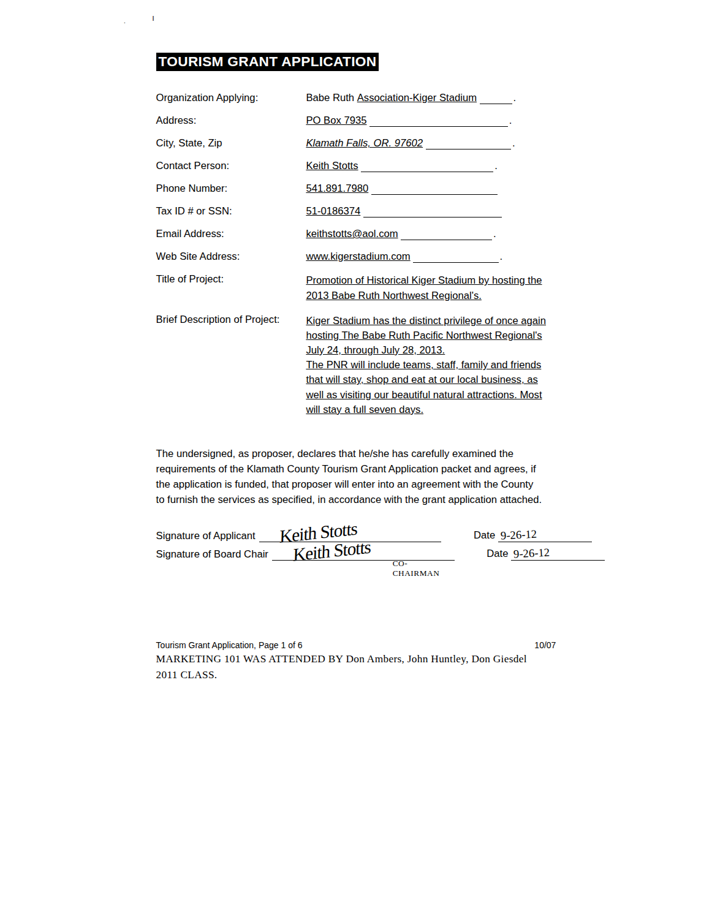.
ı
TOURISM GRANT APPLICATION
| Organization Applying: | Babe Ruth Association-Kiger Stadium . |
| Address: | PO Box 7935 . |
| City, State, Zip | Klamath Falls, OR. 97602 . |
| Contact Person: | Keith Stotts . |
| Phone Number: | 541.891.7980 |
| Tax ID # or SSN: | 51-0186374 |
| Email Address: | keithstotts@aol.com . |
| Web Site Address: | www.kigerstadium.com . |
| Title of Project: | Promotion of Historical Kiger Stadium by hosting the 2013 Babe Ruth Northwest Regional's. |
| Brief Description of Project: | Kiger Stadium has the distinct privilege of once again hosting The Babe Ruth Pacific Northwest Regional's July 24, through July 28, 2013. The PNR will include teams, staff, family and friends that will stay, shop and eat at our local business, as well as visiting our beautiful natural attractions. Most will stay a full seven days. |
The undersigned, as proposer, declares that he/she has carefully examined the requirements of the Klamath County Tourism Grant Application packet and agrees, if the application is funded, that proposer will enter into an agreement with the County to furnish the services as specified, in accordance with the grant application attached.
Signature of Applicant Keith Stotts Date 9-26-12
Signature of Board Chair Keith Stotts CO-CHAIRMAN Date 9-26-12
Tourism Grant Application, Page 1 of 6 10/07
MARKETING 101 WAS ATTENDED BY Don Ambers, John Huntley, Don Giesdel
2011 CLASS.